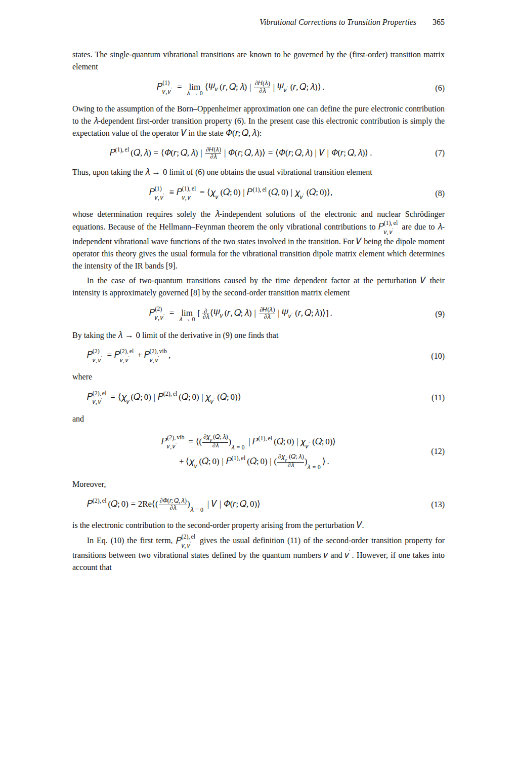Vibrational Corrections to Transition Properties 365
states. The single-quantum vibrational transitions are known to be governed by the (first-order) transition matrix element
Pv,v′(1) = limλ→0 ⟨Ψv(r,Q;λ) | ∂H(λ)∂λ | Ψv′(r,Q;λ)⟩ .
(6)
Owing to the assumption of the Born–Oppenheimer approximation one can define the pure electronic contribution to the λ-dependent first-order transition property (6). In the present case this electronic contribution is simply the expectation value of the operator V in the state Φ(r;Q,λ):
P(1),el (Q,λ) = ⟨Φ(r;Q,λ) | ∂H(λ)∂λ | Φ(r;Q,λ)⟩ = ⟨Φ(r;Q,λ) |V| Φ(r;Q,λ)⟩ .
(7)
Thus, upon taking the λ→0 limit of (6) one obtains the usual vibrational transition element
Pv,v′(1) ≡ Pv,v′(1),el = ⟨χv(Q;0) | P(1),el(Q,0) | χv′(Q;0)⟩ ,
(8)
whose determination requires solely the λ-independent solutions of the electronic and nuclear Schrödinger equations. Because of the Hellmann–Feynman theorem the only vibrational contributions to Pv,v′(1),el are due to λ-independent vibrational wave functions of the two states involved in the transition. For V being the dipole moment operator this theory gives the usual formula for the vibrational transition dipole matrix element which determines the intensity of the IR bands [9].
In the case of two-quantum transitions caused by the time dependent factor at the perturbation V their intensity is approximately governed [8] by the second-order transition matrix element
Pv,v′(2) = limλ→0 [ ∂∂λ ⟨Ψv(r,Q;λ) | ∂H(λ)∂λ | Ψv′(r,Q;λ)⟩ ] .
(9)
By taking the λ→0 limit of the derivative in (9) one finds that
Pv,v′(2) = Pv,v′(2),el + Pv,v′(2),vib ,
(10)
where
Pv,v′(2),el = ⟨χv(Q;0) | P(2),el(Q;0) | χv′(Q;0)⟩
(11)
and
Pv,v′(2),vib = ⟨ (∂χv(Q;λ)∂λ) λ=0 | P(1),el(Q;0) | χv′(Q;0)⟩ + ⟨χv(Q;0) | P(1),el(Q;0) | (∂χv′(Q;λ)∂λ) λ=0 ⟩ .
(12)
Moreover,
P(2),el(Q;0) = 2Re ⟨ (∂Φ(r;Q,λ)∂λ) λ=0 |V| Φ(r;Q,0)⟩
(13)
is the electronic contribution to the second-order property arising from the perturbation V.
In Eq. (10) the first term, Pv,v′(2),el gives the usual definition (11) of the second-order transition property for transitions between two vibrational states defined by the quantum numbers v and v′. However, if one takes into account that